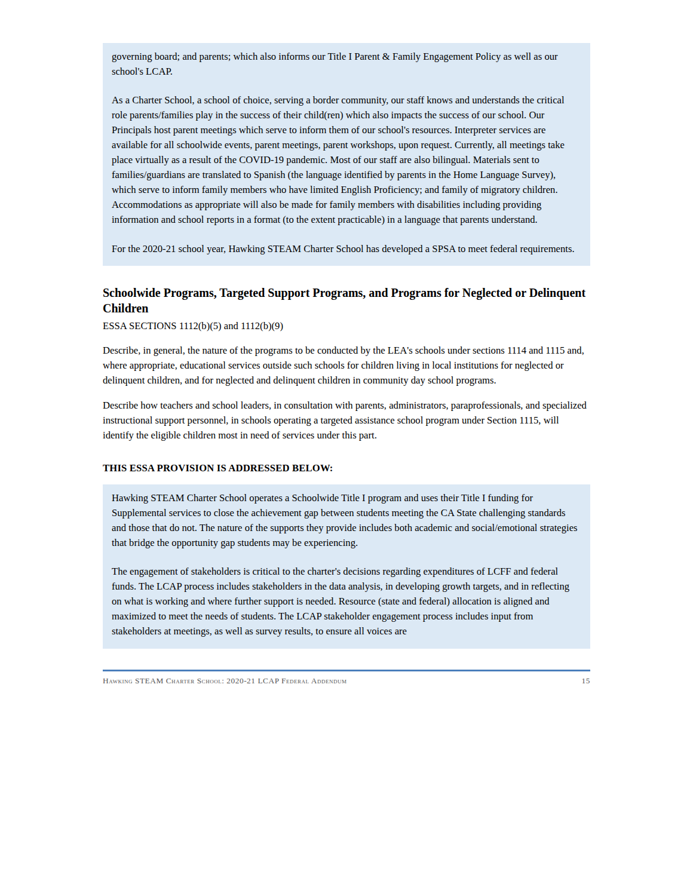governing board; and parents; which also informs our Title I Parent & Family Engagement Policy as well as our school's LCAP.
As a Charter School, a school of choice, serving a border community, our staff knows and understands the critical role parents/families play in the success of their child(ren) which also impacts the success of our school. Our Principals host parent meetings which serve to inform them of our school's resources. Interpreter services are available for all schoolwide events, parent meetings, parent workshops, upon request. Currently, all meetings take place virtually as a result of the COVID-19 pandemic. Most of our staff are also bilingual. Materials sent to families/guardians are translated to Spanish (the language identified by parents in the Home Language Survey), which serve to inform family members who have limited English Proficiency; and family of migratory children. Accommodations as appropriate will also be made for family members with disabilities including providing information and school reports in a format (to the extent practicable) in a language that parents understand.
For the 2020-21 school year, Hawking STEAM Charter School has developed a SPSA to meet federal requirements.
Schoolwide Programs, Targeted Support Programs, and Programs for Neglected or Delinquent Children
ESSA SECTIONS 1112(b)(5) and 1112(b)(9)
Describe, in general, the nature of the programs to be conducted by the LEA's schools under sections 1114 and 1115 and, where appropriate, educational services outside such schools for children living in local institutions for neglected or delinquent children, and for neglected and delinquent children in community day school programs.
Describe how teachers and school leaders, in consultation with parents, administrators, paraprofessionals, and specialized instructional support personnel, in schools operating a targeted assistance school program under Section 1115, will identify the eligible children most in need of services under this part.
THIS ESSA PROVISION IS ADDRESSED BELOW:
Hawking STEAM Charter School operates a Schoolwide Title I program and uses their Title I funding for Supplemental services to close the achievement gap between students meeting the CA State challenging standards and those that do not. The nature of the supports they provide includes both academic and social/emotional strategies that bridge the opportunity gap students may be experiencing.
The engagement of stakeholders is critical to the charter's decisions regarding expenditures of LCFF and federal funds. The LCAP process includes stakeholders in the data analysis, in developing growth targets, and in reflecting on what is working and where further support is needed. Resource (state and federal) allocation is aligned and maximized to meet the needs of students. The LCAP stakeholder engagement process includes input from stakeholders at meetings, as well as survey results, to ensure all voices are
Hawking STEAM Charter School: 2020-21 LCAP Federal Addendum 15